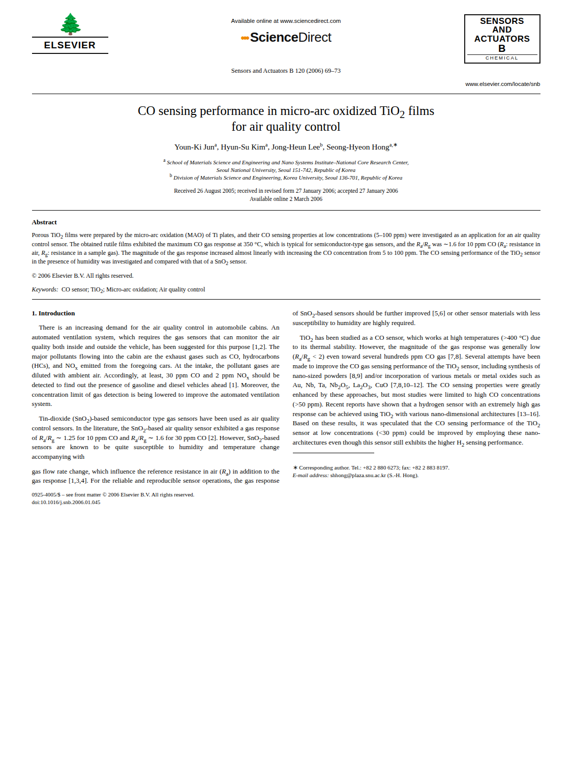🌲
ELSEVIER
Available online at www.sciencedirect.com
•••Science Direct
SENSORS
AND
ACTUATORS
B
CHEMICAL
Sensors and Actuators B 120 (2006) 69–73
www.elsevier.com/locate/snb
CO sensing performance in micro-arc oxidized TiO2 films
for air quality control
Youn-Ki Juna, Hyun-Su Kima, Jong-Heun Leeb, Seong-Hyeon Honga,∗
a School of Materials Science and Engineering and Nano Systems Institute–National Core Research Center,
Seoul National University, Seoul 151-742, Republic of Korea
b Division of Materials Science and Engineering, Korea University, Seoul 136-701, Republic of Korea
Received 26 August 2005; received in revised form 27 January 2006; accepted 27 January 2006
Available online 2 March 2006
Abstract
Porous TiO2 films were prepared by the micro-arc oxidation (MAO) of Ti plates, and their CO sensing properties at low concentrations (5–100 ppm) were investigated as an application for an air quality control sensor. The obtained rutile films exhibited the maximum CO gas response at 350 °C, which is typical for semiconductor-type gas sensors, and the Ra/Rg was ∼1.6 for 10 ppm CO (Ra: resistance in air, Rg: resistance in a sample gas). The magnitude of the gas response increased almost linearly with increasing the CO concentration from 5 to 100 ppm. The CO sensing performance of the TiO2 sensor in the presence of humidity was investigated and compared with that of a SnO2 sensor.
© 2006 Elsevier B.V. All rights reserved.
Keywords: CO sensor; TiO2; Micro-arc oxidation; Air quality control
1. Introduction
There is an increasing demand for the air quality control in automobile cabins. An automated ventilation system, which requires the gas sensors that can monitor the air quality both inside and outside the vehicle, has been suggested for this purpose [1,2]. The major pollutants flowing into the cabin are the exhaust gases such as CO, hydrocarbons (HCs), and NOx emitted from the foregoing cars. At the intake, the pollutant gases are diluted with ambient air. Accordingly, at least, 30 ppm CO and 2 ppm NOx should be detected to find out the presence of gasoline and diesel vehicles ahead [1]. Moreover, the concentration limit of gas detection is being lowered to improve the automated ventilation system.
Tin-dioxide (SnO2)-based semiconductor type gas sensors have been used as air quality control sensors. In the literature, the SnO2-based air quality sensor exhibited a gas response of Ra/Rg ∼ 1.25 for 10 ppm CO and Ra/Rg ∼ 1.6 for 30 ppm CO [2]. However, SnO2-based sensors are known to be quite susceptible to humidity and temperature change accompanying with
gas flow rate change, which influence the reference resistance in air (Ra) in addition to the gas response [1,3,4]. For the reliable and reproducible sensor operations, the gas response of SnO2-based sensors should be further improved [5,6] or other sensor materials with less susceptibility to humidity are highly required.
TiO2 has been studied as a CO sensor, which works at high temperatures (>400 °C) due to its thermal stability. However, the magnitude of the gas response was generally low (Ra/Rg < 2) even toward several hundreds ppm CO gas [7,8]. Several attempts have been made to improve the CO gas sensing performance of the TiO2 sensor, including synthesis of nano-sized powders [8,9] and/or incorporation of various metals or metal oxides such as Au, Nb, Ta, Nb2O5, La2O3, CuO [7,8,10–12]. The CO sensing properties were greatly enhanced by these approaches, but most studies were limited to high CO concentrations (>50 ppm). Recent reports have shown that a hydrogen sensor with an extremely high gas response can be achieved using TiO2 with various nano-dimensional architectures [13–16]. Based on these results, it was speculated that the CO sensing performance of the TiO2 sensor at low concentrations (<30 ppm) could be improved by employing these nano-architectures even though this sensor still exhibits the higher H2 sensing performance.
∗ Corresponding author. Tel.: +82 2 880 6273; fax: +82 2 883 8197.
E-mail address: shhong@plaza.snu.ac.kr (S.-H. Hong).
0925-4005/$ – see front matter © 2006 Elsevier B.V. All rights reserved.
doi:10.1016/j.snb.2006.01.045